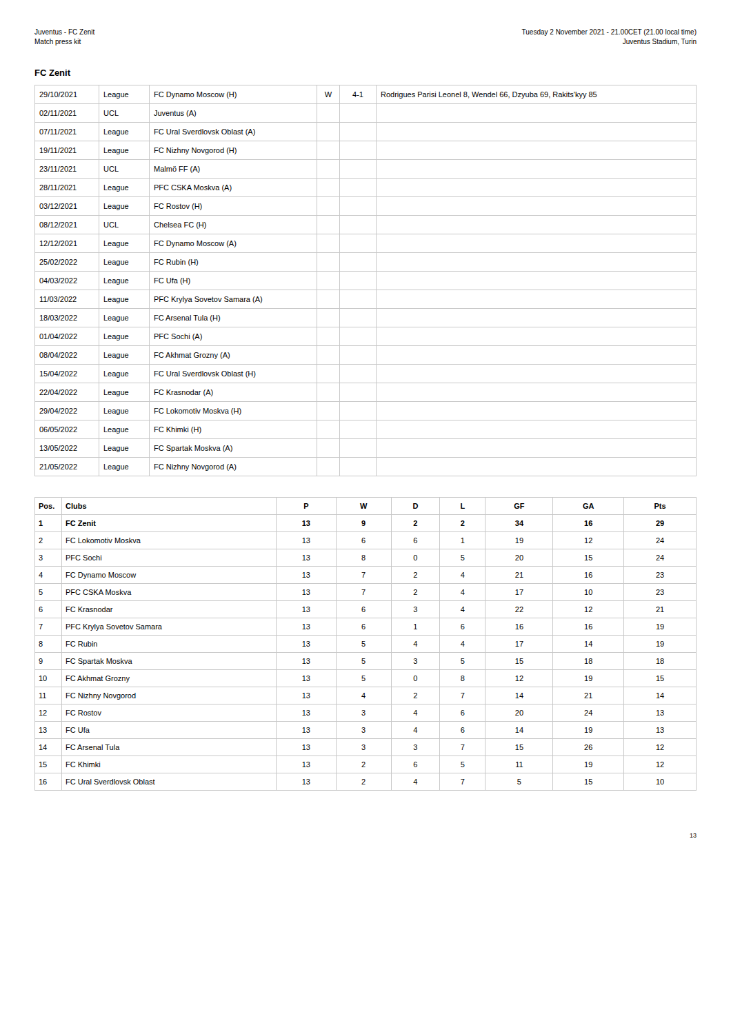Juventus - FC Zenit
Match press kit
Tuesday 2 November 2021 - 21.00CET (21.00 local time)
Juventus Stadium, Turin
FC Zenit
| 29/10/2021 | League | FC Dynamo Moscow (H) | W | 4-1 | Rodrigues Parisi Leonel 8, Wendel 66, Dzyuba 69, Rakits'kyy 85 |
| 02/11/2021 | UCL | Juventus (A) | | | |
| 07/11/2021 | League | FC Ural Sverdlovsk Oblast (A) | | | |
| 19/11/2021 | League | FC Nizhny Novgorod (H) | | | |
| 23/11/2021 | UCL | Malmö FF (A) | | | |
| 28/11/2021 | League | PFC CSKA Moskva (A) | | | |
| 03/12/2021 | League | FC Rostov (H) | | | |
| 08/12/2021 | UCL | Chelsea FC (H) | | | |
| 12/12/2021 | League | FC Dynamo Moscow (A) | | | |
| 25/02/2022 | League | FC Rubin (H) | | | |
| 04/03/2022 | League | FC Ufa (H) | | | |
| 11/03/2022 | League | PFC Krylya Sovetov Samara (A) | | | |
| 18/03/2022 | League | FC Arsenal Tula (H) | | | |
| 01/04/2022 | League | PFC Sochi (A) | | | |
| 08/04/2022 | League | FC Akhmat Grozny (A) | | | |
| 15/04/2022 | League | FC Ural Sverdlovsk Oblast (H) | | | |
| 22/04/2022 | League | FC Krasnodar (A) | | | |
| 29/04/2022 | League | FC Lokomotiv Moskva (H) | | | |
| 06/05/2022 | League | FC Khimki (H) | | | |
| 13/05/2022 | League | FC Spartak Moskva (A) | | | |
| 21/05/2022 | League | FC Nizhny Novgorod (A) | | | |
| Pos. | Clubs | P | W | D | L | GF | GA | Pts |
| --- | --- | --- | --- | --- | --- | --- | --- | --- |
| 1 | FC Zenit | 13 | 9 | 2 | 2 | 34 | 16 | 29 |
| 2 | FC Lokomotiv Moskva | 13 | 6 | 6 | 1 | 19 | 12 | 24 |
| 3 | PFC Sochi | 13 | 8 | 0 | 5 | 20 | 15 | 24 |
| 4 | FC Dynamo Moscow | 13 | 7 | 2 | 4 | 21 | 16 | 23 |
| 5 | PFC CSKA Moskva | 13 | 7 | 2 | 4 | 17 | 10 | 23 |
| 6 | FC Krasnodar | 13 | 6 | 3 | 4 | 22 | 12 | 21 |
| 7 | PFC Krylya Sovetov Samara | 13 | 6 | 1 | 6 | 16 | 16 | 19 |
| 8 | FC Rubin | 13 | 5 | 4 | 4 | 17 | 14 | 19 |
| 9 | FC Spartak Moskva | 13 | 5 | 3 | 5 | 15 | 18 | 18 |
| 10 | FC Akhmat Grozny | 13 | 5 | 0 | 8 | 12 | 19 | 15 |
| 11 | FC Nizhny Novgorod | 13 | 4 | 2 | 7 | 14 | 21 | 14 |
| 12 | FC Rostov | 13 | 3 | 4 | 6 | 20 | 24 | 13 |
| 13 | FC Ufa | 13 | 3 | 4 | 6 | 14 | 19 | 13 |
| 14 | FC Arsenal Tula | 13 | 3 | 3 | 7 | 15 | 26 | 12 |
| 15 | FC Khimki | 13 | 2 | 6 | 5 | 11 | 19 | 12 |
| 16 | FC Ural Sverdlovsk Oblast | 13 | 2 | 4 | 7 | 5 | 15 | 10 |
13